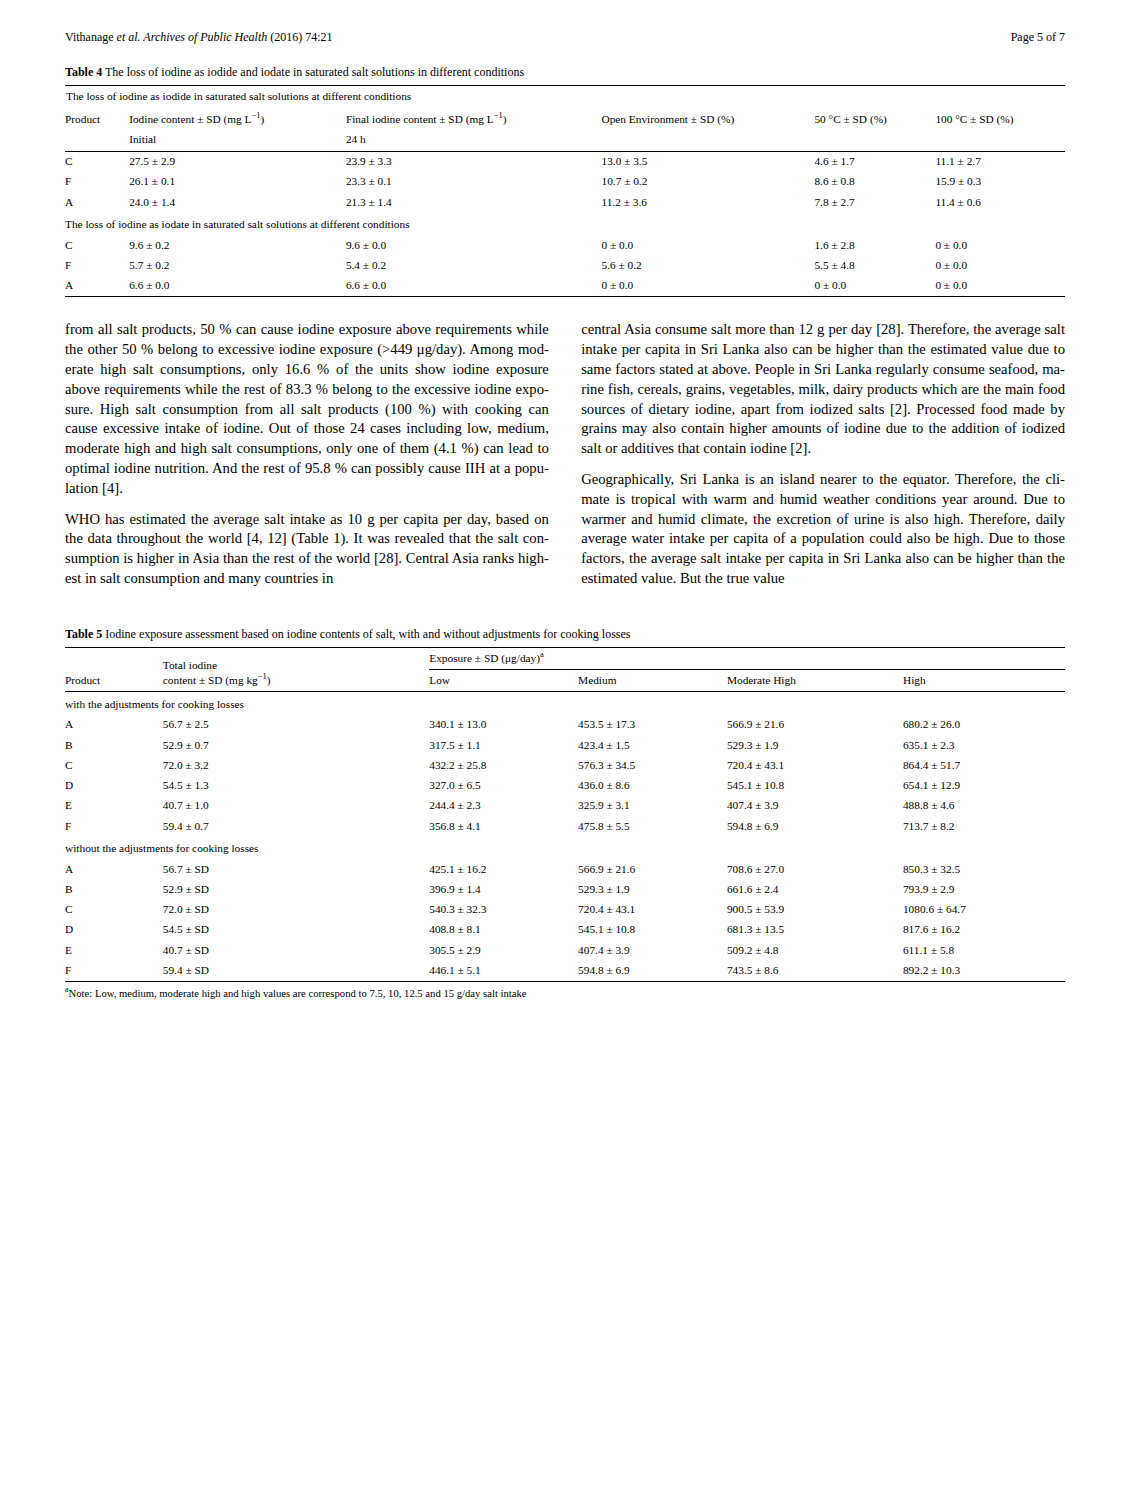Vithanage et al. Archives of Public Health (2016) 74:21
Page 5 of 7
Table 4 The loss of iodine as iodide and iodate in saturated salt solutions in different conditions
| The loss of iodine as iodide in saturated salt solutions at different conditions |
| --- |
| Product | Iodine content ± SD (mg L −1 ) | Final iodine content ± SD (mg L −1 ) | Open Environment ± SD (%) | 50 °C ± SD (%) | 100 °C ± SD (%) |
| | Initial | 24 h | | | |
| C | 27.5 ± 2.9 | 23.9 ± 3.3 | 13.0 ± 3.5 | 4.6 ± 1.7 | 11.1 ± 2.7 |
| F | 26.1 ± 0.1 | 23.3 ± 0.1 | 10.7 ± 0.2 | 8.6 ± 0.8 | 15.9 ± 0.3 |
| A | 24.0 ± 1.4 | 21.3 ± 1.4 | 11.2 ± 3.6 | 7.8 ± 2.7 | 11.4 ± 0.6 |
| The loss of iodine as iodate in saturated salt solutions at different conditions |
| C | 9.6 ± 0.2 | 9.6 ± 0.0 | 0 ± 0.0 | 1.6 ± 2.8 | 0 ± 0.0 |
| F | 5.7 ± 0.2 | 5.4 ± 0.2 | 5.6 ± 0.2 | 5.5 ± 4.8 | 0 ± 0.0 |
| A | 6.6 ± 0.0 | 6.6 ± 0.0 | 0 ± 0.0 | 0 ± 0.0 | 0 ± 0.0 |
from all salt products, 50 % can cause iodine exposure above requirements while the other 50 % belong to excessive iodine exposure (>449 μg/day). Among moderate high salt consumptions, only 16.6 % of the units show iodine exposure above requirements while the rest of 83.3 % belong to the excessive iodine exposure. High salt consumption from all salt products (100 %) with cooking can cause excessive intake of iodine. Out of those 24 cases including low, medium, moderate high and high salt consumptions, only one of them (4.1 %) can lead to optimal iodine nutrition. And the rest of 95.8 % can possibly cause IIH at a population [4].
WHO has estimated the average salt intake as 10 g per capita per day, based on the data throughout the world [4, 12] (Table 1). It was revealed that the salt consumption is higher in Asia than the rest of the world [28]. Central Asia ranks highest in salt consumption and many countries in
central Asia consume salt more than 12 g per day [28]. Therefore, the average salt intake per capita in Sri Lanka also can be higher than the estimated value due to same factors stated at above. People in Sri Lanka regularly consume seafood, marine fish, cereals, grains, vegetables, milk, dairy products which are the main food sources of dietary iodine, apart from iodized salts [2]. Processed food made by grains may also contain higher amounts of iodine due to the addition of iodized salt or additives that contain iodine [2].
Geographically, Sri Lanka is an island nearer to the equator. Therefore, the climate is tropical with warm and humid weather conditions year around. Due to warmer and humid climate, the excretion of urine is also high. Therefore, daily average water intake per capita of a population could also be high. Due to those factors, the average salt intake per capita in Sri Lanka also can be higher than the estimated value. But the true value
Table 5 Iodine exposure assessment based on iodine contents of salt, with and without adjustments for cooking losses
| Product | Total iodine content ± SD (mg kg −1 ) | Exposure ± SD (μg/day) a |
| --- | --- | --- |
| Low | Medium | Moderate High | High |
| with the adjustments for cooking losses |
| A | 56.7 ± 2.5 | 340.1 ± 13.0 | 453.5 ± 17.3 | 566.9 ± 21.6 | 680.2 ± 26.0 |
| B | 52.9 ± 0.7 | 317.5 ± 1.1 | 423.4 ± 1.5 | 529.3 ± 1.9 | 635.1 ± 2.3 |
| C | 72.0 ± 3.2 | 432.2 ± 25.8 | 576.3 ± 34.5 | 720.4 ± 43.1 | 864.4 ± 51.7 |
| D | 54.5 ± 1.3 | 327.0 ± 6.5 | 436.0 ± 8.6 | 545.1 ± 10.8 | 654.1 ± 12.9 |
| E | 40.7 ± 1.0 | 244.4 ± 2.3 | 325.9 ± 3.1 | 407.4 ± 3.9 | 488.8 ± 4.6 |
| F | 59.4 ± 0.7 | 356.8 ± 4.1 | 475.8 ± 5.5 | 594.8 ± 6.9 | 713.7 ± 8.2 |
| without the adjustments for cooking losses |
| A | 56.7 ± SD | 425.1 ± 16.2 | 566.9 ± 21.6 | 708.6 ± 27.0 | 850.3 ± 32.5 |
| B | 52.9 ± SD | 396.9 ± 1.4 | 529.3 ± 1.9 | 661.6 ± 2.4 | 793.9 ± 2.9 |
| C | 72.0 ± SD | 540.3 ± 32.3 | 720.4 ± 43.1 | 900.5 ± 53.9 | 1080.6 ± 64.7 |
| D | 54.5 ± SD | 408.8 ± 8.1 | 545.1 ± 10.8 | 681.3 ± 13.5 | 817.6 ± 16.2 |
| E | 40.7 ± SD | 305.5 ± 2.9 | 407.4 ± 3.9 | 509.2 ± 4.8 | 611.1 ± 5.8 |
| F | 59.4 ± SD | 446.1 ± 5.1 | 594.8 ± 6.9 | 743.5 ± 8.6 | 892.2 ± 10.3 |
aNote: Low, medium, moderate high and high values are correspond to 7.5, 10, 12.5 and 15 g/day salt intake